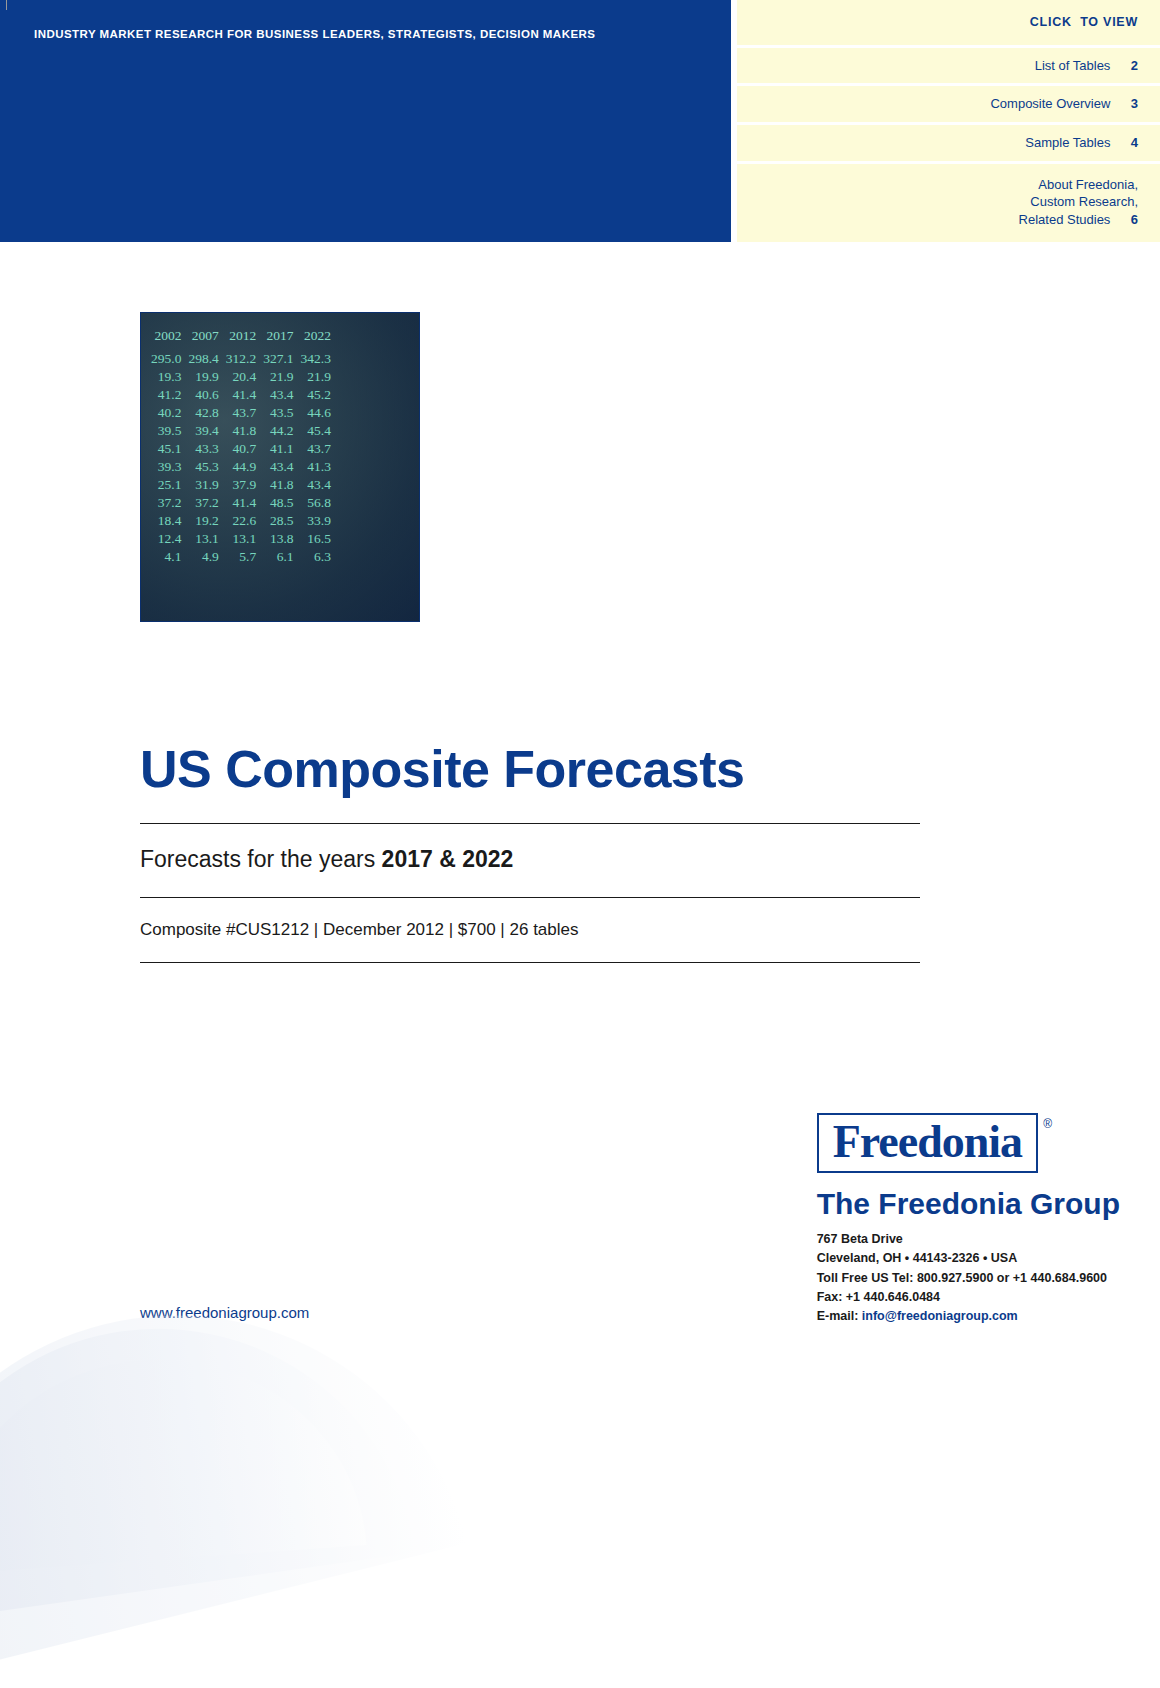INDUSTRY MARKET RESEARCH FOR BUSINESS LEADERS, STRATEGISTS, DECISION MAKERS
CLICK TO VIEW
List of Tables 2
Composite Overview 3
Sample Tables 4
About Freedonia, Custom Research, Related Studies 6
| 2002 | 2007 | 2012 | 2017 | 2022 |
| 295.0 | 298.4 | 312.2 | 327.1 | 342.3 |
| 19.3 | 19.9 | 20.4 | 21.9 | 21.9 |
| 41.2 | 40.6 | 41.4 | 43.4 | 45.2 |
| 40.2 | 42.8 | 43.7 | 43.5 | 44.6 |
| 39.5 | 39.4 | 41.8 | 44.2 | 45.4 |
| 45.1 | 43.3 | 40.7 | 41.1 | 43.7 |
| 39.3 | 45.3 | 44.9 | 43.4 | 41.3 |
| 25.1 | 31.9 | 37.9 | 41.8 | 43.4 |
| 37.2 | 37.2 | 41.4 | 48.5 | 56.8 |
| 18.4 | 19.2 | 22.6 | 28.5 | 33.9 |
| 12.4 | 13.1 | 13.1 | 13.8 | 16.5 |
| 4.1 | 4.9 | 5.7 | 6.1 | 6.3 |
US Composite Forecasts
Forecasts for the years 2017 & 2022
Composite #CUS1212 | December 2012 | $700 | 26 tables
www.freedoniagroup.com
Freedonia®
The Freedonia Group
767 Beta Drive
Cleveland, OH • 44143-2326 • USA
Toll Free US Tel: 800.927.5900 or +1 440.684.9600
Fax: +1 440.646.0484
E-mail: info@freedoniagroup.com